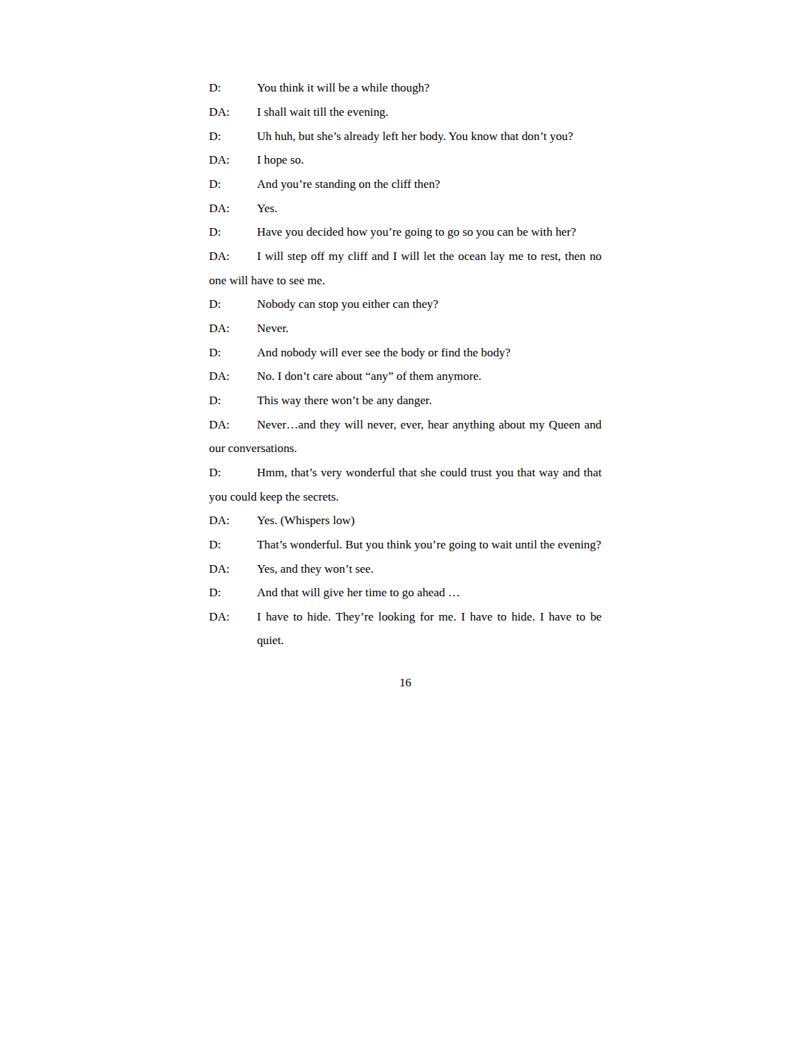D: You think it will be a while though?
DA: I shall wait till the evening.
D: Uh huh, but she’s already left her body. You know that don’t you?
DA: I hope so.
D: And you’re standing on the cliff then?
DA: Yes.
D: Have you decided how you’re going to go so you can be with her?
DA: I will step off my cliff and I will let the ocean lay me to rest, then no one will have to see me.
D: Nobody can stop you either can they?
DA: Never.
D: And nobody will ever see the body or find the body?
DA: No. I don’t care about “any” of them anymore.
D: This way there won’t be any danger.
DA: Never…and they will never, ever, hear anything about my Queen and our conversations.
D: Hmm, that’s very wonderful that she could trust you that way and that you could keep the secrets.
DA: Yes. (Whispers low)
D: That’s wonderful. But you think you’re going to wait until the evening?
DA: Yes, and they won’t see.
D: And that will give her time to go ahead …
DA: I have to hide. They’re looking for me. I have to hide. I have to be quiet.
16